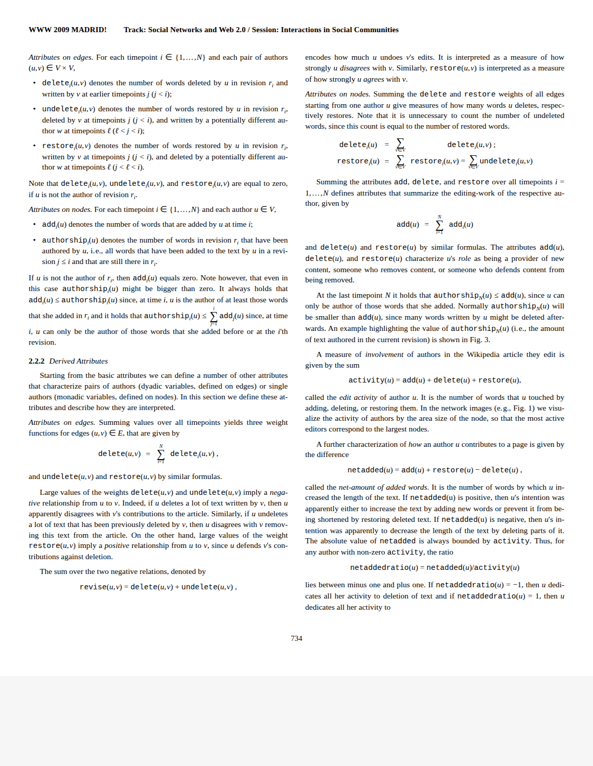WWW 2009 MADRID! Track: Social Networks and Web 2.0 / Session: Interactions in Social Communities
Attributes on edges. For each timepoint i ∈ {1, … , N} and each pair of authors (u, v) ∈ V × V,
deletei(u, v) denotes the number of words deleted by u in revision ri and written by v at earlier timepoints j (j < i);
undeletei(u, v) denotes the number of words restored by u in revision ri, deleted by v at timepoints j (j < i), and written by a potentially different author w at timepoints ℓ (ℓ < j < i);
restorei(u, v) denotes the number of words restored by u in revision ri, written by v at timepoints j (j < i), and deleted by a potentially different author w at timepoints ℓ (j < ℓ < i).
Note that deletei(u, v), undeletei(u, v), and restorei(u, v) are equal to zero, if u is not the author of revision ri.
Attributes on nodes. For each timepoint i ∈ {1, … , N} and each author u ∈ V,
addi(u) denotes the number of words that are added by u at time i;
authorshipi(u) denotes the number of words in revision ri that have been authored by u, i. e., all words that have been added to the text by u in a revision j ≤ i and that are still there in ri.
If u is not the author of ri, then addi(u) equals zero. Note however, that even in this case authorshipi(u) might be bigger than zero. It always holds that addi(u) ≤ authorshipi(u) since, at time i, u is the author of at least those words that she added in ri and it holds that authorshipi(u) ≤ i∑j=1 addj(u) since, at time i, u can only be the author of those words that she added before or at the i'th revision.
2.2.2 Derived Attributes
Starting from the basic attributes we can define a number of other attributes that characterize pairs of authors (dyadic variables, defined on edges) or single authors (monadic variables, defined on nodes). In this section we define these attributes and describe how they are interpreted.
Attributes on edges. Summing values over all timepoints yields three weight functions for edges (u, v) ∈ E, that are given by
| delete ( u , v ) | = | N ∑ i =1 | delete i ( u , v ) , |
and undelete(u, v) and restore(u, v) by similar formulas.
Large values of the weights delete(u, v) and undelete(u, v) imply a negative relationship from u to v. Indeed, if u deletes a lot of text written by v, then u apparently disagrees with v's contributions to the article. Similarly, if u undeletes a lot of text that has been previously deleted by v, then u disagrees with v removing this text from the article. On the other hand, large values of the weight restore(u, v) imply a positive relationship from u to v, since u defends v's contributions against deletion.
The sum over the two negative relations, denoted by
revise(u, v) = delete(u, v) + undelete(u, v) ,
encodes how much u undoes v's edits. It is interpreted as a measure of how strongly u disagrees with v. Similarly, restore(u, v) is interpreted as a measure of how strongly u agrees with v.
Attributes on nodes. Summing the delete and restore weights of all edges starting from one author u give measures of how many words u deletes, respectively restores. Note that it is unnecessary to count the number of undeleted words, since this count is equal to the number of restored words.
| delete i ( u ) | = | ∑ v ∈ V | delete i ( u , v ) ; |
| restore i ( u ) | = | ∑ v ∈ V | restore i ( u , v ) = ∑ v ∈ V undelete i ( u , v ) |
Summing the attributes add, delete, and restore over all timepoints i = 1, … , N defines attributes that summarize the editing-work of the respective author, given by
| add ( u ) | = | N ∑ i =1 | add i ( u ) |
and delete(u) and restore(u) by similar formulas. The attributes add(u), delete(u), and restore(u) characterize u's role as being a provider of new content, someone who removes content, or someone who defends content from being removed.
At the last timepoint N it holds that authorshipN(u) ≤ add(u), since u can only be author of those words that she added. Normally authorshipN(u) will be smaller than add(u), since many words written by u might be deleted afterwards. An example highlighting the value of authorshipN(u) (i. e., the amount of text authored in the current revision) is shown in Fig. 3.
A measure of involvement of authors in the Wikipedia article they edit is given by the sum
activity(u) = add(u) + delete(u) + restore(u),
called the edit activity of author u. It is the number of words that u touched by adding, deleting, or restoring them. In the network images (e. g., Fig. 1) we visualize the activity of authors by the area size of the node, so that the most active editors correspond to the largest nodes.
A further characterization of how an author u contributes to a page is given by the difference
netadded(u) = add(u) + restore(u) − delete(u) ,
called the net-amount of added words. It is the number of words by which u increased the length of the text. If netadded(u) is positive, then u's intention was apparently either to increase the text by adding new words or prevent it from being shortened by restoring deleted text. If netadded(u) is negative, then u's intention was apparently to decrease the length of the text by deleting parts of it. The absolute value of netadded is always bounded by activity. Thus, for any author with non-zero activity, the ratio
netaddedratio(u) = netadded(u)/activity(u)
lies between minus one and plus one. If netaddedratio(u) = −1, then u dedicates all her activity to deletion of text and if netaddedratio(u) = 1, then u dedicates all her activity to
734